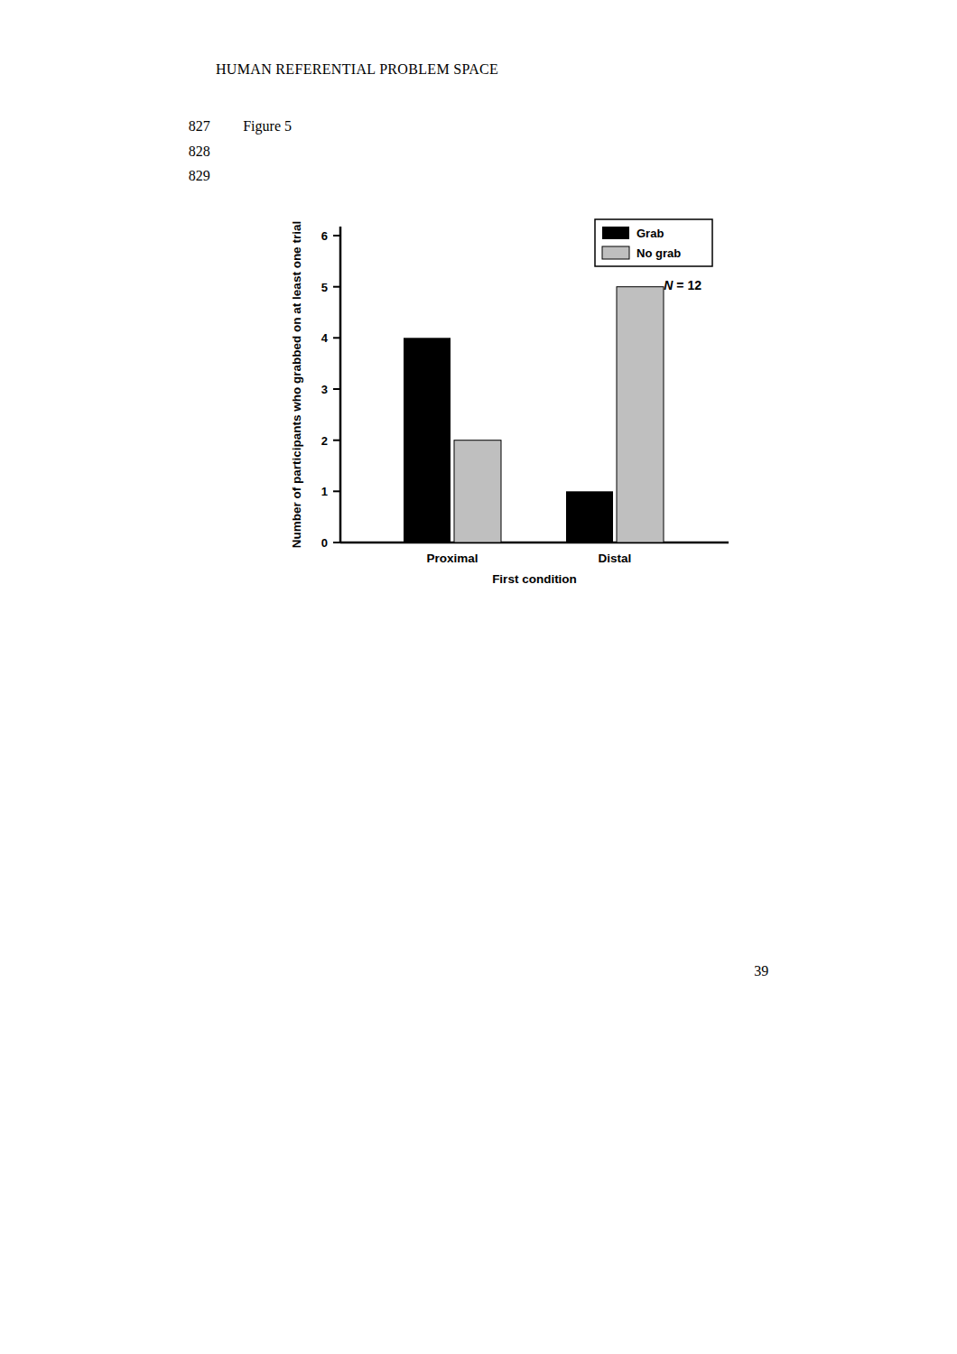HUMAN REFERENTIAL PROBLEM SPACE
827 Figure 5
828
829
0 1 2 3 4 5 6 Number of participants who grabbed on at least one trial Proximal Distal First condition Grab No grab N = 12
39